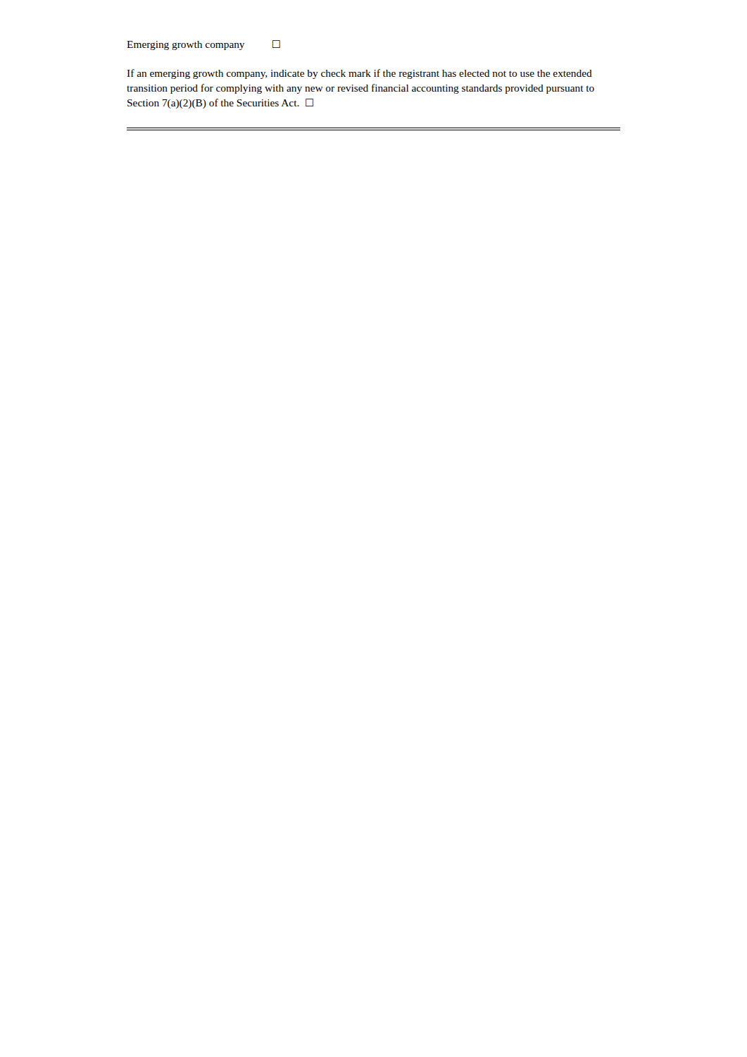Emerging growth company ☐
If an emerging growth company, indicate by check mark if the registrant has elected not to use the extended transition period for complying with any new or revised financial accounting standards provided pursuant to Section 7(a)(2)(B) of the Securities Act. ☐